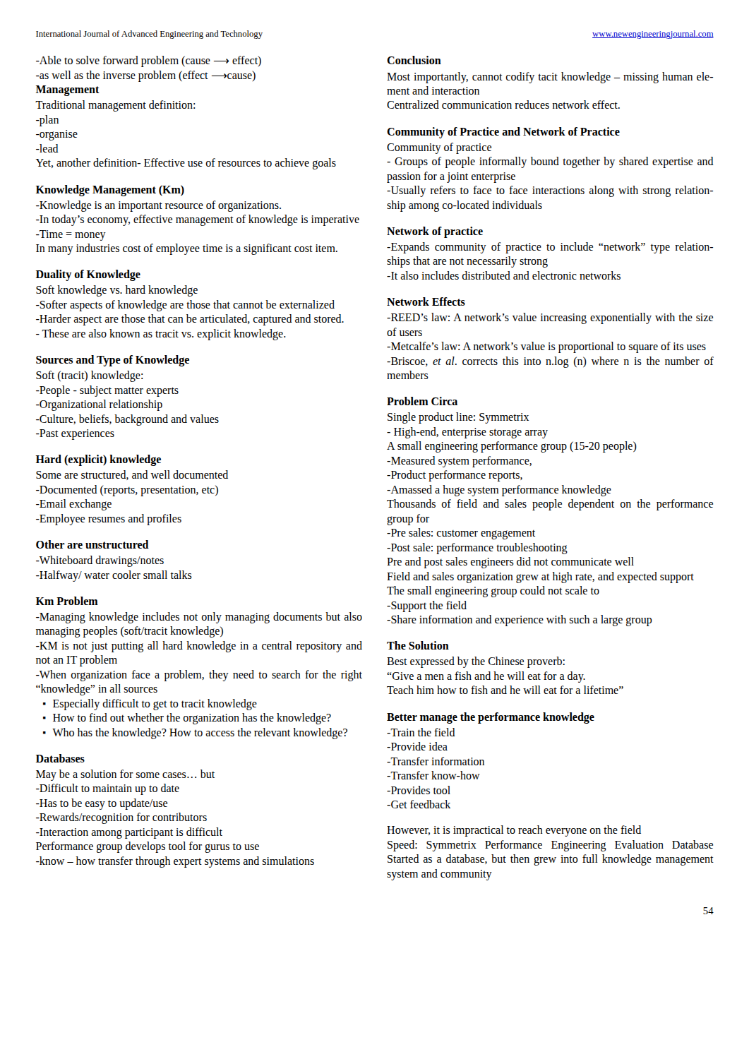International Journal of Advanced Engineering and Technology www.newengineeringjournal.com
-Able to solve forward problem (cause ⟶ effect)
-as well as the inverse problem (effect ⟶cause)
Management
Traditional management definition:
-plan
-organise
-lead
Yet, another definition- Effective use of resources to achieve goals
Knowledge Management (Km)
-Knowledge is an important resource of organizations.
-In today’s economy, effective management of knowledge is imperative
-Time = money
In many industries cost of employee time is a significant cost item.
Duality of Knowledge
Soft knowledge vs. hard knowledge
-Softer aspects of knowledge are those that cannot be externalized
-Harder aspect are those that can be articulated, captured and stored.
- These are also known as tracit vs. explicit knowledge.
Sources and Type of Knowledge
Soft (tracit) knowledge:
-People - subject matter experts
-Organizational relationship
-Culture, beliefs, background and values
-Past experiences
Hard (explicit) knowledge
Some are structured, and well documented
-Documented (reports, presentation, etc)
-Email exchange
-Employee resumes and profiles
Other are unstructured
-Whiteboard drawings/notes
-Halfway/ water cooler small talks
Km Problem
-Managing knowledge includes not only managing documents but also managing peoples (soft/tracit knowledge)
-KM is not just putting all hard knowledge in a central repository and not an IT problem
-When organization face a problem, they need to search for the right “knowledge” in all sources
Especially difficult to get to tracit knowledge
How to find out whether the organization has the knowledge?
Who has the knowledge? How to access the relevant knowledge?
Databases
May be a solution for some cases… but
-Difficult to maintain up to date
-Has to be easy to update/use
-Rewards/recognition for contributors
-Interaction among participant is difficult
Performance group develops tool for gurus to use
-know – how transfer through expert systems and simulations
Conclusion
Most importantly, cannot codify tacit knowledge – missing human element and interaction
Centralized communication reduces network effect.
Community of Practice and Network of Practice
Community of practice
- Groups of people informally bound together by shared expertise and passion for a joint enterprise
-Usually refers to face to face interactions along with strong relationship among co-located individuals
Network of practice
-Expands community of practice to include “network” type relationships that are not necessarily strong
-It also includes distributed and electronic networks
Network Effects
-REED’s law: A network’s value increasing exponentially with the size of users
-Metcalfe’s law: A network’s value is proportional to square of its uses
-Briscoe, et al. corrects this into n.log (n) where n is the number of members
Problem Circa
Single product line: Symmetrix
- High-end, enterprise storage array
A small engineering performance group (15-20 people)
-Measured system performance,
-Product performance reports,
-Amassed a huge system performance knowledge
Thousands of field and sales people dependent on the performance group for
-Pre sales: customer engagement
-Post sale: performance troubleshooting
Pre and post sales engineers did not communicate well
Field and sales organization grew at high rate, and expected support
The small engineering group could not scale to
-Support the field
-Share information and experience with such a large group
The Solution
Best expressed by the Chinese proverb:
“Give a men a fish and he will eat for a day.
Teach him how to fish and he will eat for a lifetime”
Better manage the performance knowledge
-Train the field
-Provide idea
-Transfer information
-Transfer know-how
-Provides tool
-Get feedback
However, it is impractical to reach everyone on the field
Speed: Symmetrix Performance Engineering Evaluation Database Started as a database, but then grew into full knowledge management system and community
54